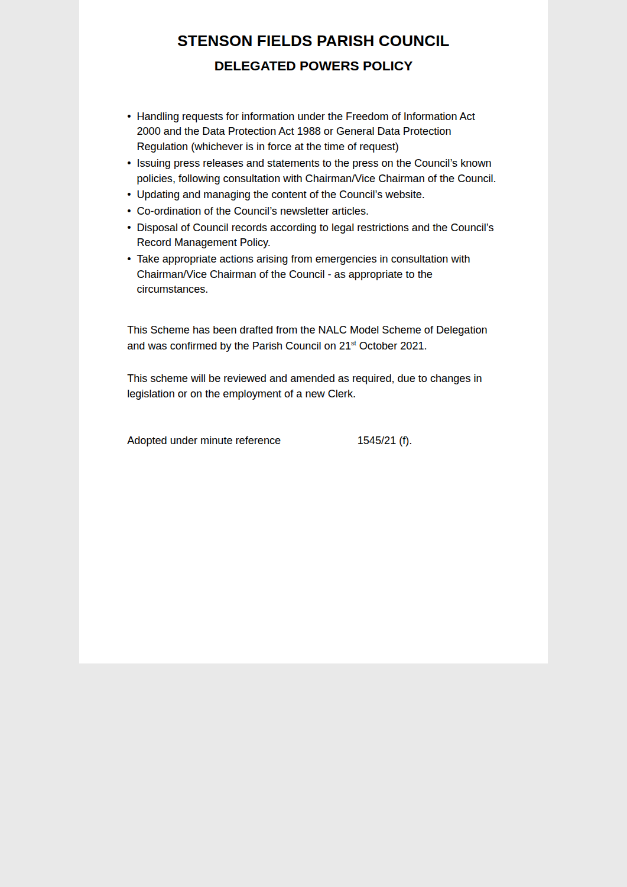STENSON FIELDS PARISH COUNCIL
DELEGATED POWERS POLICY
Handling requests for information under the Freedom of Information Act 2000 and the Data Protection Act 1988 or General Data Protection Regulation (whichever is in force at the time of request)
Issuing press releases and statements to the press on the Council’s known policies, following consultation with Chairman/Vice Chairman of the Council.
Updating and managing the content of the Council’s website.
Co-ordination of the Council’s newsletter articles.
Disposal of Council records according to legal restrictions and the Council’s Record Management Policy.
Take appropriate actions arising from emergencies in consultation with Chairman/Vice Chairman of the Council - as appropriate to the circumstances.
This Scheme has been drafted from the NALC Model Scheme of Delegation and was confirmed by the Parish Council on 21st October 2021.
This scheme will be reviewed and amended as required, due to changes in legislation or on the employment of a new Clerk.
Adopted under minute reference 1545/21 (f).